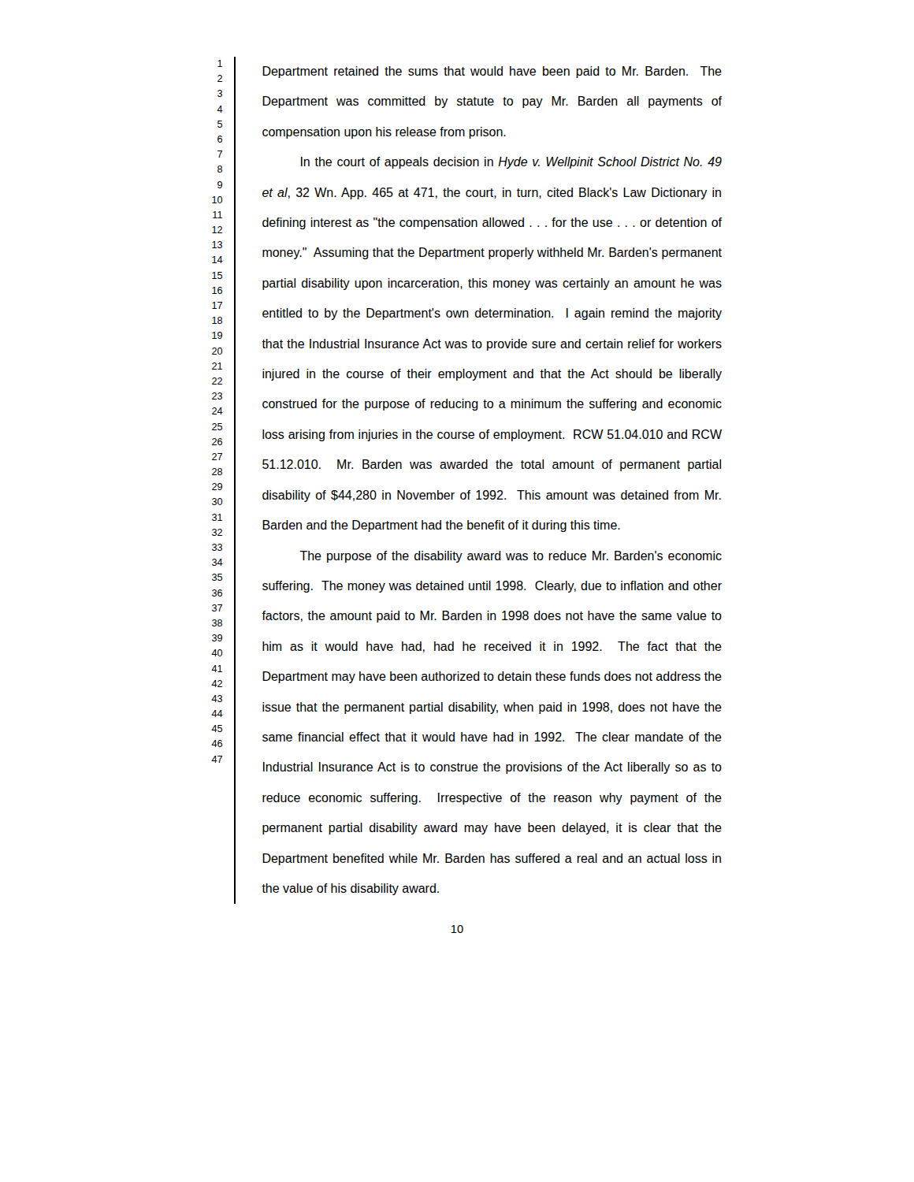1234567891011121314151617181920212223242526272829303132333435363738394041424344454647
Department retained the sums that would have been paid to Mr. Barden. The Department was committed by statute to pay Mr. Barden all payments of compensation upon his release from prison.
In the court of appeals decision in Hyde v. Wellpinit School District No. 49 et al, 32 Wn. App. 465 at 471, the court, in turn, cited Black's Law Dictionary in defining interest as "the compensation allowed . . . for the use . . . or detention of money." Assuming that the Department properly withheld Mr. Barden's permanent partial disability upon incarceration, this money was certainly an amount he was entitled to by the Department's own determination. I again remind the majority that the Industrial Insurance Act was to provide sure and certain relief for workers injured in the course of their employment and that the Act should be liberally construed for the purpose of reducing to a minimum the suffering and economic loss arising from injuries in the course of employment. RCW 51.04.010 and RCW 51.12.010. Mr. Barden was awarded the total amount of permanent partial disability of $44,280 in November of 1992. This amount was detained from Mr. Barden and the Department had the benefit of it during this time.
The purpose of the disability award was to reduce Mr. Barden's economic suffering. The money was detained until 1998. Clearly, due to inflation and other factors, the amount paid to Mr. Barden in 1998 does not have the same value to him as it would have had, had he received it in 1992. The fact that the Department may have been authorized to detain these funds does not address the issue that the permanent partial disability, when paid in 1998, does not have the same financial effect that it would have had in 1992. The clear mandate of the Industrial Insurance Act is to construe the provisions of the Act liberally so as to reduce economic suffering. Irrespective of the reason why payment of the permanent partial disability award may have been delayed, it is clear that the Department benefited while Mr. Barden has suffered a real and an actual loss in the value of his disability award.
10